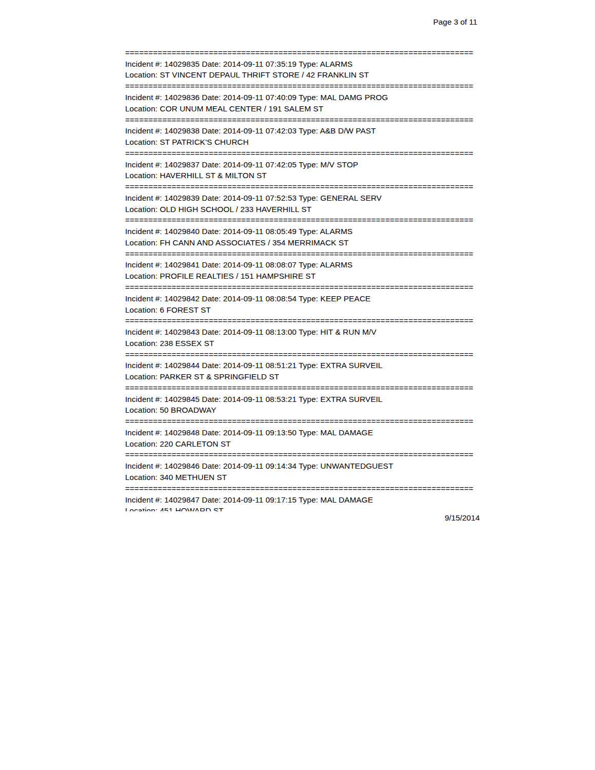Page 3 of 11
===========================================================================
Incident #: 14029835 Date: 2014-09-11 07:35:19 Type: ALARMS
Location: ST VINCENT DEPAUL THRIFT STORE / 42 FRANKLIN ST
===========================================================================
Incident #: 14029836 Date: 2014-09-11 07:40:09 Type: MAL DAMG PROG
Location: COR UNUM MEAL CENTER / 191 SALEM ST
===========================================================================
Incident #: 14029838 Date: 2014-09-11 07:42:03 Type: A&B D/W PAST
Location: ST PATRICK'S CHURCH
===========================================================================
Incident #: 14029837 Date: 2014-09-11 07:42:05 Type: M/V STOP
Location: HAVERHILL ST & MILTON ST
===========================================================================
Incident #: 14029839 Date: 2014-09-11 07:52:53 Type: GENERAL SERV
Location: OLD HIGH SCHOOL / 233 HAVERHILL ST
===========================================================================
Incident #: 14029840 Date: 2014-09-11 08:05:49 Type: ALARMS
Location: FH CANN AND ASSOCIATES / 354 MERRIMACK ST
===========================================================================
Incident #: 14029841 Date: 2014-09-11 08:08:07 Type: ALARMS
Location: PROFILE REALTIES / 151 HAMPSHIRE ST
===========================================================================
Incident #: 14029842 Date: 2014-09-11 08:08:54 Type: KEEP PEACE
Location: 6 FOREST ST
===========================================================================
Incident #: 14029843 Date: 2014-09-11 08:13:00 Type: HIT & RUN M/V
Location: 238 ESSEX ST
===========================================================================
Incident #: 14029844 Date: 2014-09-11 08:51:21 Type: EXTRA SURVEIL
Location: PARKER ST & SPRINGFIELD ST
===========================================================================
Incident #: 14029845 Date: 2014-09-11 08:53:21 Type: EXTRA SURVEIL
Location: 50 BROADWAY
===========================================================================
Incident #: 14029848 Date: 2014-09-11 09:13:50 Type: MAL DAMAGE
Location: 220 CARLETON ST
===========================================================================
Incident #: 14029846 Date: 2014-09-11 09:14:34 Type: UNWANTEDGUEST
Location: 340 METHUEN ST
===========================================================================
Incident #: 14029847 Date: 2014-09-11 09:17:15 Type: MAL DAMAGE
Location: 451 HOWARD ST
9/15/2014